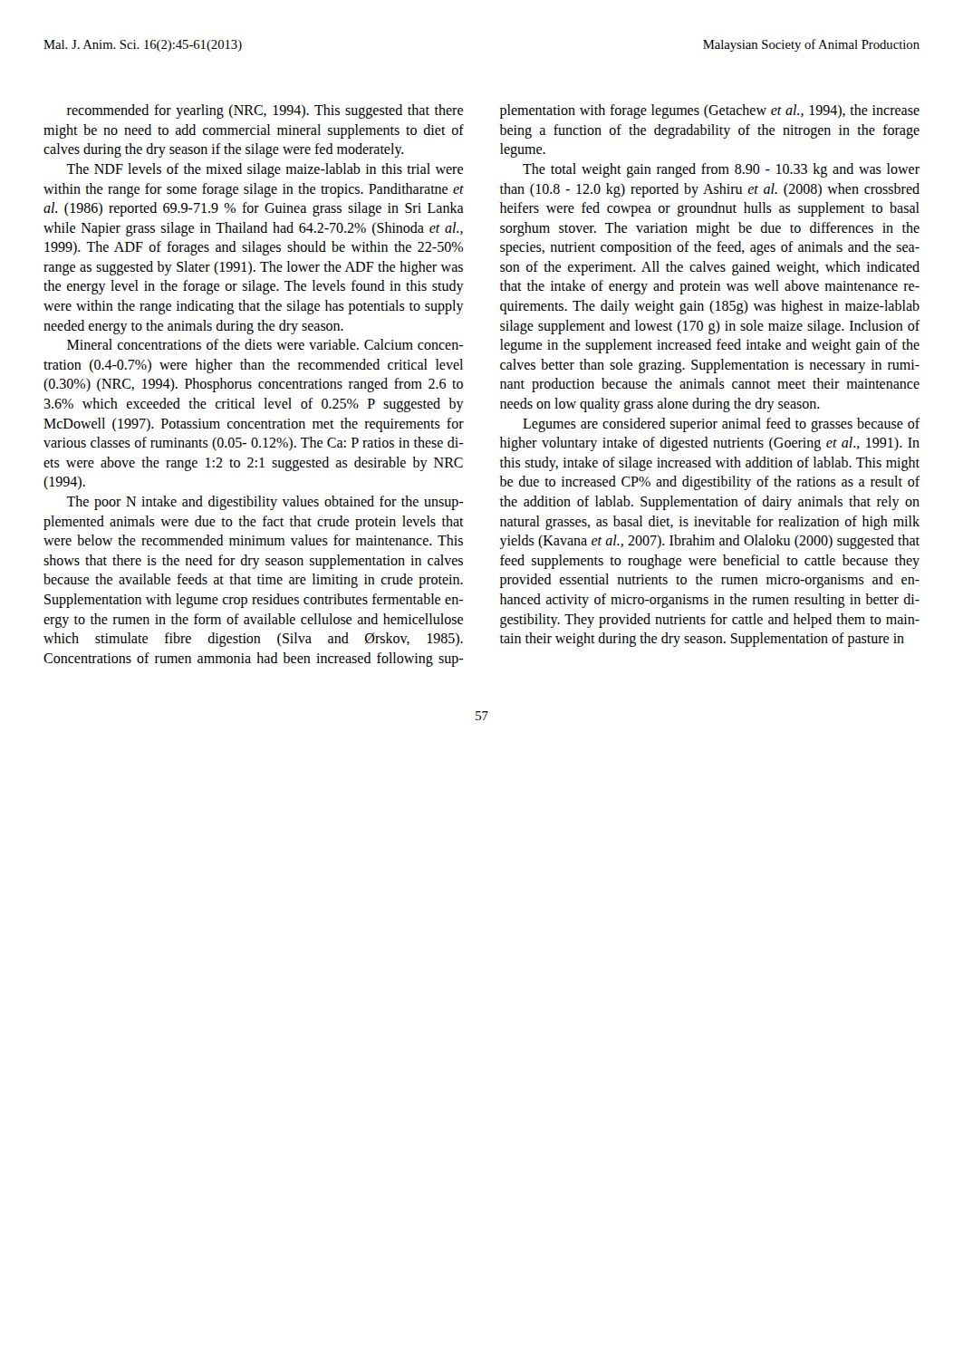Mal. J. Anim. Sci. 16(2):45-61(2013) Malaysian Society of Animal Production
recommended for yearling (NRC, 1994). This suggested that there might be no need to add commercial mineral supplements to diet of calves during the dry season if the silage were fed moderately.
The NDF levels of the mixed silage maize-lablab in this trial were within the range for some forage silage in the tropics. Panditharatne et al. (1986) reported 69.9-71.9 % for Guinea grass silage in Sri Lanka while Napier grass silage in Thailand had 64.2-70.2% (Shinoda et al., 1999). The ADF of forages and silages should be within the 22-50% range as suggested by Slater (1991). The lower the ADF the higher was the energy level in the forage or silage. The levels found in this study were within the range indicating that the silage has potentials to supply needed energy to the animals during the dry season.
Mineral concentrations of the diets were variable. Calcium concentration (0.4-0.7%) were higher than the recommended critical level (0.30%) (NRC, 1994). Phosphorus concentrations ranged from 2.6 to 3.6% which exceeded the critical level of 0.25% P suggested by McDowell (1997). Potassium concentration met the requirements for various classes of ruminants (0.05- 0.12%). The Ca: P ratios in these diets were above the range 1:2 to 2:1 suggested as desirable by NRC (1994).
The poor N intake and digestibility values obtained for the unsupplemented animals were due to the fact that crude protein levels that were below the recommended minimum values for maintenance. This shows that there is the need for dry season supplementation in calves because the available feeds at that time are limiting in crude protein. Supplementation with legume crop residues contributes fermentable energy to the rumen in the form of available cellulose and hemicellulose which stimulate fibre digestion (Silva and Ørskov, 1985). Concentrations of rumen ammonia had been increased following supplementation with forage legumes (Getachew et al., 1994), the increase being a function of the degradability of the nitrogen in the forage legume.
The total weight gain ranged from 8.90 - 10.33 kg and was lower than (10.8 - 12.0 kg) reported by Ashiru et al. (2008) when crossbred heifers were fed cowpea or groundnut hulls as supplement to basal sorghum stover. The variation might be due to differences in the species, nutrient composition of the feed, ages of animals and the season of the experiment. All the calves gained weight, which indicated that the intake of energy and protein was well above maintenance requirements. The daily weight gain (185g) was highest in maize-lablab silage supplement and lowest (170 g) in sole maize silage. Inclusion of legume in the supplement increased feed intake and weight gain of the calves better than sole grazing. Supplementation is necessary in ruminant production because the animals cannot meet their maintenance needs on low quality grass alone during the dry season.
Legumes are considered superior animal feed to grasses because of higher voluntary intake of digested nutrients (Goering et al., 1991). In this study, intake of silage increased with addition of lablab. This might be due to increased CP% and digestibility of the rations as a result of the addition of lablab. Supplementation of dairy animals that rely on natural grasses, as basal diet, is inevitable for realization of high milk yields (Kavana et al., 2007). Ibrahim and Olaloku (2000) suggested that feed supplements to roughage were beneficial to cattle because they provided essential nutrients to the rumen micro-organisms and enhanced activity of micro-organisms in the rumen resulting in better digestibility. They provided nutrients for cattle and helped them to maintain their weight during the dry season. Supplementation of pasture in
57